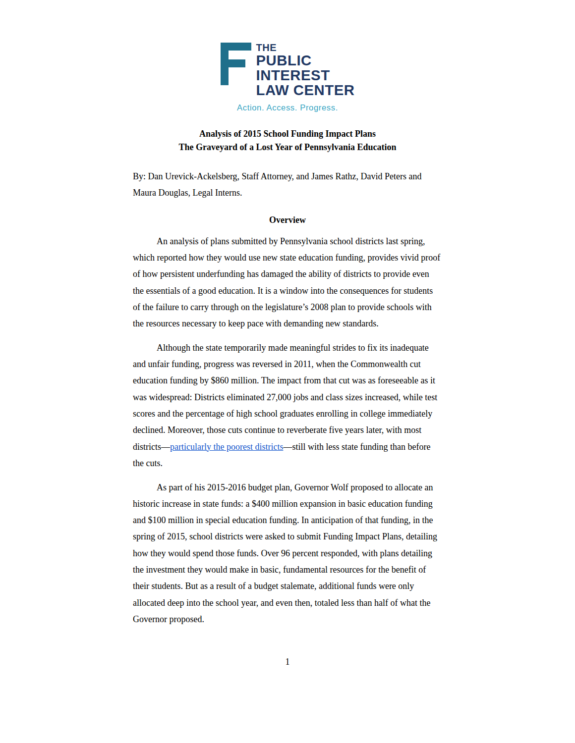THE
PUBLIC
INTEREST
LAW CENTER
Action. Access. Progress.
Analysis of 2015 School Funding Impact Plans The Graveyard of a Lost Year of Pennsylvania Education
By: Dan Urevick-Ackelsberg, Staff Attorney, and James Rathz, David Peters and Maura Douglas, Legal Interns.
Overview
An analysis of plans submitted by Pennsylvania school districts last spring, which reported how they would use new state education funding, provides vivid proof of how persistent underfunding has damaged the ability of districts to provide even the essentials of a good education. It is a window into the consequences for students of the failure to carry through on the legislature’s 2008 plan to provide schools with the resources necessary to keep pace with demanding new standards.
Although the state temporarily made meaningful strides to fix its inadequate and unfair funding, progress was reversed in 2011, when the Commonwealth cut education funding by $860 million. The impact from that cut was as foreseeable as it was widespread: Districts eliminated 27,000 jobs and class sizes increased, while test scores and the percentage of high school graduates enrolling in college immediately declined. Moreover, those cuts continue to reverberate five years later, with most districts—particularly the poorest districts—still with less state funding than before the cuts.
As part of his 2015-2016 budget plan, Governor Wolf proposed to allocate an historic increase in state funds: a $400 million expansion in basic education funding and $100 million in special education funding. In anticipation of that funding, in the spring of 2015, school districts were asked to submit Funding Impact Plans, detailing how they would spend those funds. Over 96 percent responded, with plans detailing the investment they would make in basic, fundamental resources for the benefit of their students. But as a result of a budget stalemate, additional funds were only allocated deep into the school year, and even then, totaled less than half of what the Governor proposed.
1